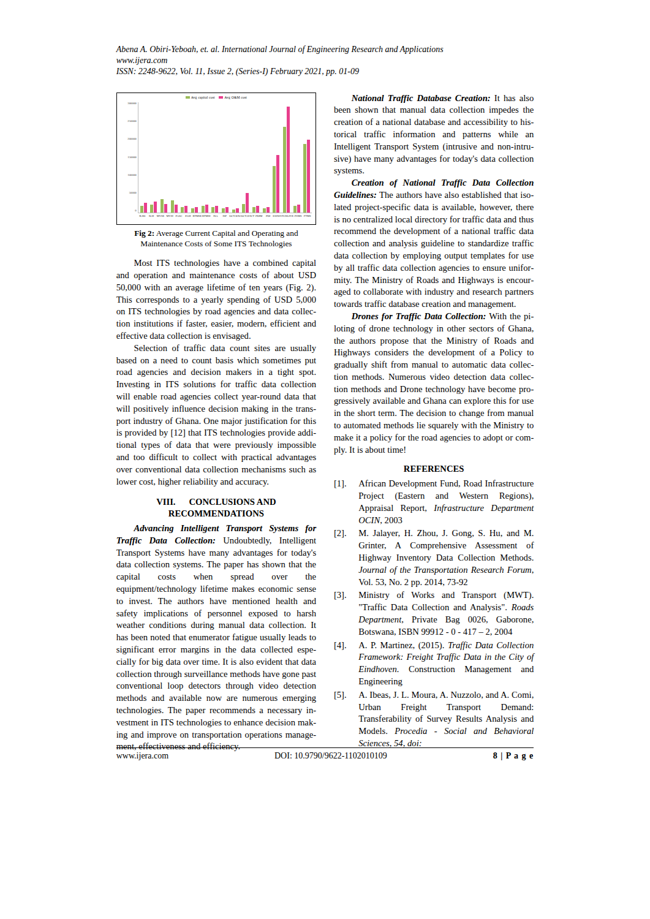Abena A. Obiri-Yeboah, et. al. International Journal of Engineering Research and Applications www.ijera.com ISSN: 2248-9622, Vol. 11, Issue 2, (Series-I) February 2021, pp. 01-09
Avg capital cost Avg O&M cost
300000 250000 200000 150000 100000 50000 0
ILSD ILSI MVSE MVSI PASC PASI RTMSE RTMSI ISA ISP OCTAVIC OCTAVICT PDIM PDI ESSWS TCRLIVE PSMS FTMS
Fig 2: Average Current Capital and Operating and Maintenance Costs of Some ITS Technologies
Most ITS technologies have a combined capital and operation and maintenance costs of about USD 50,000 with an average lifetime of ten years (Fig. 2). This corresponds to a yearly spending of USD 5,000 on ITS technologies by road agencies and data collection institutions if faster, easier, modern, efficient and effective data collection is envisaged.
Selection of traffic data count sites are usually based on a need to count basis which sometimes put road agencies and decision makers in a tight spot. Investing in ITS solutions for traffic data collection will enable road agencies collect year-round data that will positively influence decision making in the transport industry of Ghana. One major justification for this is provided by [12] that ITS technologies provide additional types of data that were previously impossible and too difficult to collect with practical advantages over conventional data collection mechanisms such as lower cost, higher reliability and accuracy.
VIII. CONCLUSIONS AND RECOMMENDATIONS
Advancing Intelligent Transport Systems for Traffic Data Collection: Undoubtedly, Intelligent Transport Systems have many advantages for today's data collection systems. The paper has shown that the capital costs when spread over the equipment/technology lifetime makes economic sense to invest. The authors have mentioned health and safety implications of personnel exposed to harsh weather conditions during manual data collection. It has been noted that enumerator fatigue usually leads to significant error margins in the data collected especially for big data over time. It is also evident that data collection through surveillance methods have gone past conventional loop detectors through video detection methods and available now are numerous emerging technologies. The paper recommends a necessary investment in ITS technologies to enhance decision making and improve on transportation operations management, effectiveness and efficiency.
National Traffic Database Creation: It has also been shown that manual data collection impedes the creation of a national database and accessibility to historical traffic information and patterns while an Intelligent Transport System (intrusive and non-intrusive) have many advantages for today's data collection systems.
Creation of National Traffic Data Collection Guidelines: The authors have also established that isolated project-specific data is available, however, there is no centralized local directory for traffic data and thus recommend the development of a national traffic data collection and analysis guideline to standardize traffic data collection by employing output templates for use by all traffic data collection agencies to ensure uniformity. The Ministry of Roads and Highways is encouraged to collaborate with industry and research partners towards traffic database creation and management.
Drones for Traffic Data Collection: With the piloting of drone technology in other sectors of Ghana, the authors propose that the Ministry of Roads and Highways considers the development of a Policy to gradually shift from manual to automatic data collection methods. Numerous video detection data collection methods and Drone technology have become progressively available and Ghana can explore this for use in the short term. The decision to change from manual to automated methods lie squarely with the Ministry to make it a policy for the road agencies to adopt or comply. It is about time!
REFERENCES
[1]. African Development Fund, Road Infrastructure Project (Eastern and Western Regions), Appraisal Report, Infrastructure Department OCIN, 2003
[2]. M. Jalayer, H. Zhou, J. Gong, S. Hu, and M. Grinter, A Comprehensive Assessment of Highway Inventory Data Collection Methods. Journal of the Transportation Research Forum, Vol. 53, No. 2 pp. 2014, 73-92
[3]. Ministry of Works and Transport (MWT). "Traffic Data Collection and Analysis". Roads Department, Private Bag 0026, Gaborone, Botswana, ISBN 99912 - 0 - 417 – 2, 2004
[4]. A. P. Martinez, (2015). Traffic Data Collection Framework: Freight Traffic Data in the City of Eindhoven. Construction Management and Engineering
[5]. A. Ibeas, J. L. Moura, A. Nuzzolo, and A. Comi, Urban Freight Transport Demand: Transferability of Survey Results Analysis and Models. Procedia - Social and Behavioral Sciences, 54, doi:
www.ijera.com
DOI: 10.9790/9622-1102010109
8 | P a g e